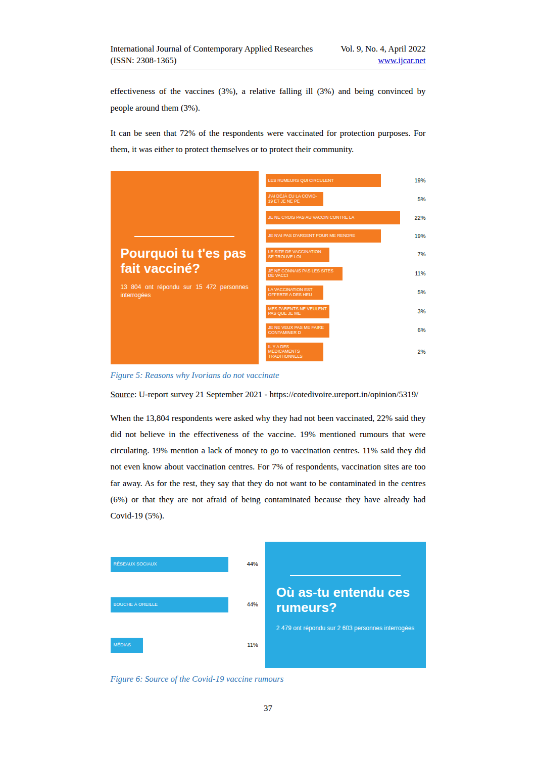International Journal of Contemporary Applied Researches
(ISSN: 2308-1365)
Vol. 9, No. 4, April 2022
www.ijcar.net
effectiveness of the vaccines (3%), a relative falling ill (3%) and being convinced by people around them (3%).
It can be seen that 72% of the respondents were vaccinated for protection purposes. For them, it was either to protect themselves or to protect their community.
Pourquoi tu t'es pas fait vacciné?
13 804 ont répondu sur 15 472 personnes interrogées
LES RUMEURS QUI CIRCULENT
19%
J'AI DÉJÀ EU LA COVID-19 ET JE NE PE
5%
JE NE CROIS PAS AU VACCIN CONTRE LA
22%
JE N'AI PAS D'ARGENT POUR ME RENDRE
19%
LE SITE DE VACCINATION SE TROUVE LOI
7%
JE NE CONNAIS PAS LES SITES DE VACCI
11%
LA VACCINATION EST OFFERTE A DES HEU
5%
MES PARENTS NE VEULENT PAS QUE JE ME
3%
JE NE VEUX PAS ME FAIRE CONTAMINER D
6%
IL Y A DES MÉDICAMENTS TRADITIONNELS
2%
Figure 5: Reasons why Ivorians do not vaccinate
Source: U-report survey 21 September 2021 - https://cotedivoire.ureport.in/opinion/5319/
When the 13,804 respondents were asked why they had not been vaccinated, 22% said they did not believe in the effectiveness of the vaccine. 19% mentioned rumours that were circulating. 19% mention a lack of money to go to vaccination centres. 11% said they did not even know about vaccination centres. For 7% of respondents, vaccination sites are too far away. As for the rest, they say that they do not want to be contaminated in the centres (6%) or that they are not afraid of being contaminated because they have already had Covid-19 (5%).
RÉSEAUX SOCIAUX
44%
BOUCHE À OREILLE
44%
MÉDIAS
11%
Où as-tu entendu ces rumeurs?
2 479 ont répondu sur 2 603 personnes interrogées
Figure 6: Source of the Covid-19 vaccine rumours
37